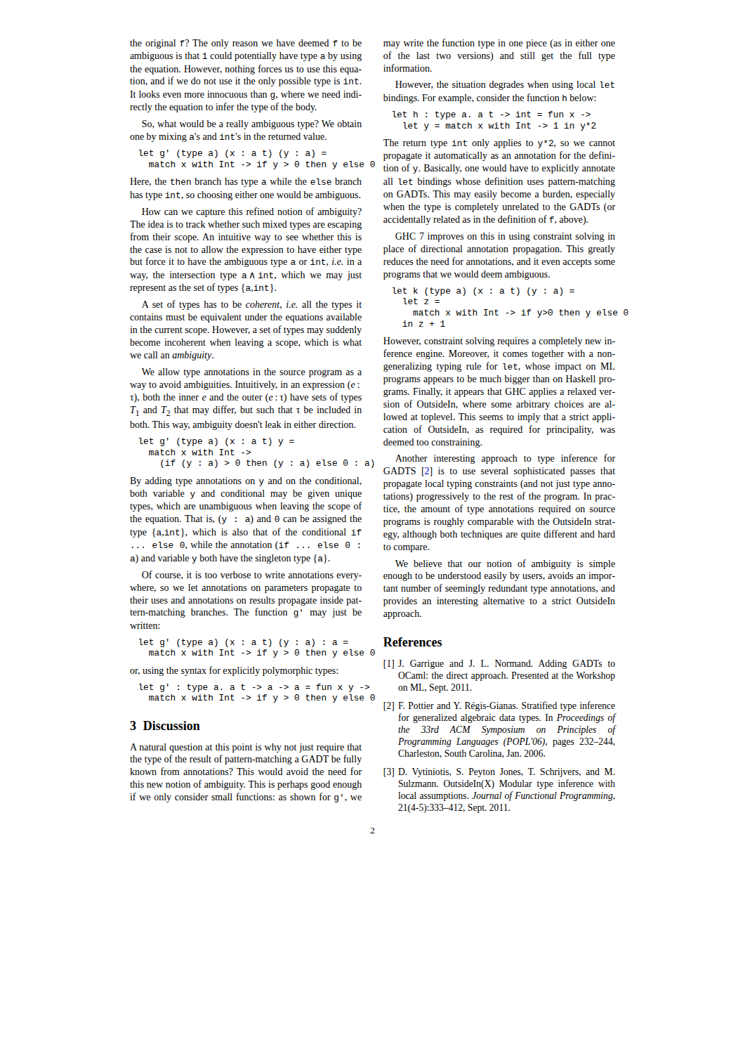the original f? The only reason we have deemed f to be ambiguous is that 1 could potentially have type a by using the equation. However, nothing forces us to use this equation, and if we do not use it the only possible type is int. It looks even more innocuous than g, where we need indirectly the equation to infer the type of the body.
So, what would be a really ambiguous type? We obtain one by mixing a's and int's in the returned value.
let g' (type a) (x : a t) (y : a) =
  match x with Int -> if y > 0 then y else 0
Here, the then branch has type a while the else branch has type int, so choosing either one would be ambiguous.
How can we capture this refined notion of ambiguity? The idea is to track whether such mixed types are escaping from their scope. An intuitive way to see whether this is the case is not to allow the expression to have either type but force it to have the ambiguous type a or int, i.e. in a way, the intersection type a ∧ int, which we may just represent as the set of types {a,int}.
A set of types has to be coherent, i.e. all the types it contains must be equivalent under the equations available in the current scope. However, a set of types may suddenly become incoherent when leaving a scope, which is what we call an ambiguity.
We allow type annotations in the source program as a way to avoid ambiguities. Intuitively, in an expression (e : τ), both the inner e and the outer (e : τ) have sets of types T1 and T2 that may differ, but such that τ be included in both. This way, ambiguity doesn't leak in either direction.
let g' (type a) (x : a t) y =
  match x with Int ->
    (if (y : a) > 0 then (y : a) else 0 : a)
By adding type annotations on y and on the conditional, both variable y and conditional may be given unique types, which are unambiguous when leaving the scope of the equation. That is, (y : a) and 0 can be assigned the type {a,int}, which is also that of the conditional if ... else 0, while the annotation (if ... else 0 : a) and variable y both have the singleton type {a}.
Of course, it is too verbose to write annotations everywhere, so we let annotations on parameters propagate to their uses and annotations on results propagate inside pattern-matching branches. The function g' may just be written:
let g' (type a) (x : a t) (y : a) : a =
  match x with Int -> if y > 0 then y else 0
or, using the syntax for explicitly polymorphic types:
let g' : type a. a t -> a -> a = fun x y ->
  match x with Int -> if y > 0 then y else 0
3 Discussion
A natural question at this point is why not just require that the type of the result of pattern-matching a GADT be fully known from annotations? This would avoid the need for this new notion of ambiguity. This is perhaps good enough if we only consider small functions: as shown for g', we may write the function type in one piece (as in either one of the last two versions) and still get the full type information.
However, the situation degrades when using local let bindings. For example, consider the function h below:
let h : type a. a t -> int = fun x ->
  let y = match x with Int -> 1 in y*2
The return type int only applies to y*2, so we cannot propagate it automatically as an annotation for the definition of y. Basically, one would have to explicitly annotate all let bindings whose definition uses pattern-matching on GADTs. This may easily become a burden, especially when the type is completely unrelated to the GADTs (or accidentally related as in the definition of f, above).
GHC 7 improves on this in using constraint solving in place of directional annotation propagation. This greatly reduces the need for annotations, and it even accepts some programs that we would deem ambiguous.
let k (type a) (x : a t) (y : a) =
  let z =
    match x with Int -> if y>0 then y else 0
  in z + 1
However, constraint solving requires a completely new inference engine. Moreover, it comes together with a non-generalizing typing rule for let, whose impact on ML programs appears to be much bigger than on Haskell programs. Finally, it appears that GHC applies a relaxed version of OutsideIn, where some arbitrary choices are allowed at toplevel. This seems to imply that a strict application of OutsideIn, as required for principality, was deemed too constraining.
Another interesting approach to type inference for GADTS [2] is to use several sophisticated passes that propagate local typing constraints (and not just type annotations) progressively to the rest of the program. In practice, the amount of type annotations required on source programs is roughly comparable with the OutsideIn strategy, although both techniques are quite different and hard to compare.
We believe that our notion of ambiguity is simple enough to be understood easily by users, avoids an important number of seemingly redundant type annotations, and provides an interesting alternative to a strict OutsideIn approach.
References
[1] J. Garrigue and J. L. Normand. Adding GADTs to OCaml: the direct approach. Presented at the Workshop on ML, Sept. 2011.
[2] F. Pottier and Y. Régis-Gianas. Stratified type inference for generalized algebraic data types. In Proceedings of the 33rd ACM Symposium on Principles of Programming Languages (POPL'06), pages 232–244, Charleston, South Carolina, Jan. 2006.
[3] D. Vytiniotis, S. Peyton Jones, T. Schrijvers, and M. Sulzmann. OutsideIn(X) Modular type inference with local assumptions. Journal of Functional Programming, 21(4-5):333–412, Sept. 2011.
2